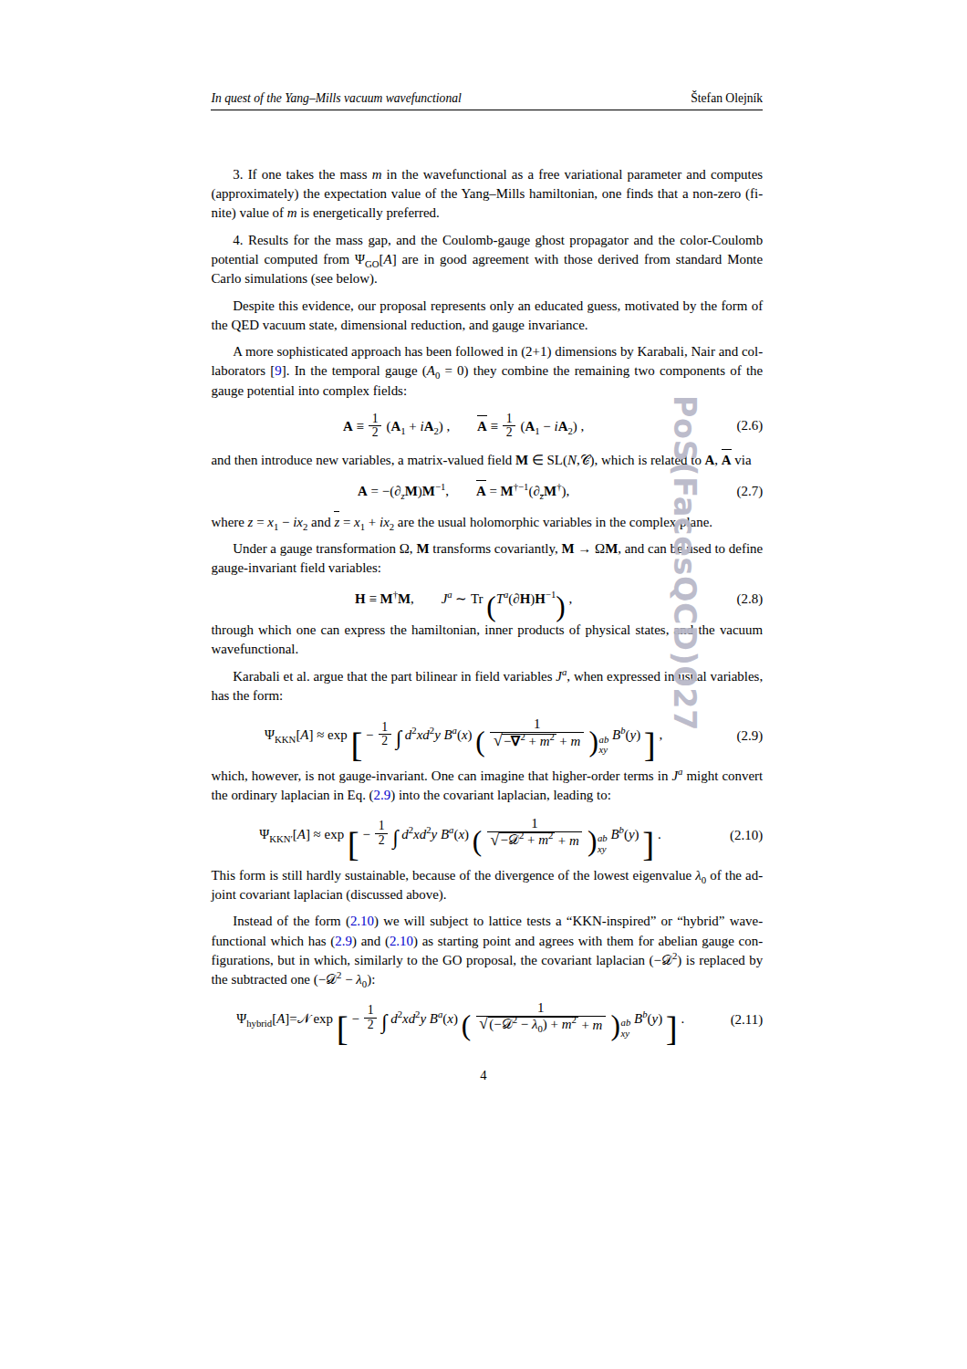In quest of the Yang–Mills vacuum wavefunctional
Štefan Olejník
PoS(FacesQCD)027
3. If one takes the mass m in the wavefunctional as a free variational parameter and computes (approximately) the expectation value of the Yang–Mills hamiltonian, one finds that a non-zero (finite) value of m is energetically preferred.
4. Results for the mass gap, and the Coulomb-gauge ghost propagator and the color-Coulomb potential computed from ΨGO[A] are in good agreement with those derived from standard Monte Carlo simulations (see below).
Despite this evidence, our proposal represents only an educated guess, motivated by the form of the QED vacuum state, dimensional reduction, and gauge invariance.
A more sophisticated approach has been followed in (2+1) dimensions by Karabali, Nair and collaborators [9]. In the temporal gauge (A0 = 0) they combine the remaining two components of the gauge potential into complex fields:
A ≡ 12 (A1 + iA2) , A ≡ 12 (A1 − iA2) ,
(2.6)
and then introduce new variables, a matrix-valued field M ∈ SL(N,𝒞), which is related to A, A via
A = −(∂zM)M−1, A = M†−1(∂zM†),
(2.7)
where z = x1 − ix2 and z = x1 + ix2 are the usual holomorphic variables in the complex plane.
Under a gauge transformation Ω, M transforms covariantly, M → ΩM, and can be used to define gauge-invariant field variables:
H ≡ M†M, Ja ∼ Tr (Ta(∂H)H−1) ,
(2.8)
through which one can express the hamiltonian, inner products of physical states, and the vacuum wavefunctional.
Karabali et al. argue that the part bilinear in field variables Ja, when expressed in usual variables, has the form:
ΨKKN[A] ≈ exp [ − 12 ∫ d2xd2y Ba(x) ( 1 −∇2 + m2 + m ) ab xy Bb(y) ] ,
(2.9)
which, however, is not gauge-invariant. One can imagine that higher-order terms in Ja might convert the ordinary laplacian in Eq. (2.9) into the covariant laplacian, leading to:
ΨKKN′[A] ≈ exp [ − 12 ∫ d2xd2y Ba(x) ( 1 −𝒟2 + m2 + m ) ab xy Bb(y) ] .
(2.10)
This form is still hardly sustainable, because of the divergence of the lowest eigenvalue λ0 of the adjoint covariant laplacian (discussed above).
Instead of the form (2.10) we will subject to lattice tests a “KKN-inspired” or “hybrid” wavefunctional which has (2.9) and (2.10) as starting point and agrees with them for abelian gauge configurations, but in which, similarly to the GO proposal, the covariant laplacian (−𝒟2) is replaced by the subtracted one (−𝒟2 − λ0):
Ψhybrid[A]=𝒩 exp [ − 12 ∫ d2xd2y Ba(x) ( 1 (−𝒟2 − λ0) + m2 + m ) ab xy Bb(y) ] .
(2.11)
4